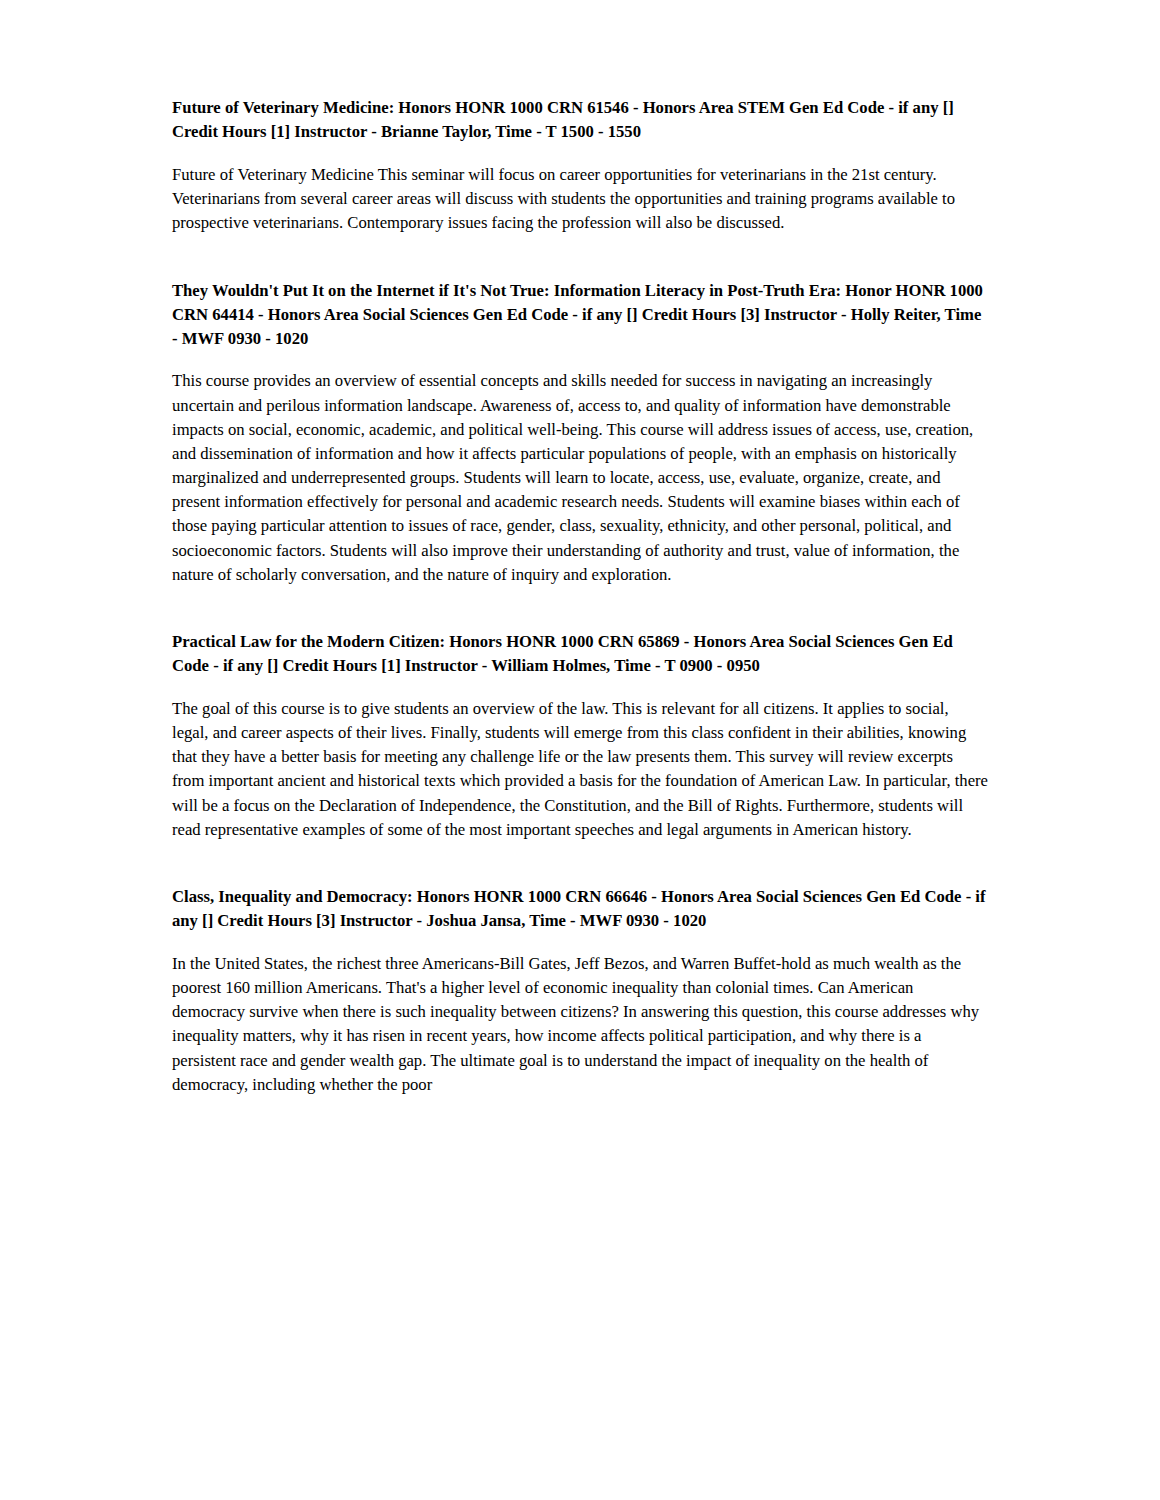Future of Veterinary Medicine: Honors HONR 1000 CRN 61546 - Honors Area STEM Gen Ed Code - if any [] Credit Hours [1] Instructor - Brianne Taylor, Time - T 1500 - 1550
Future of Veterinary Medicine This seminar will focus on career opportunities for veterinarians in the 21st century. Veterinarians from several career areas will discuss with students the opportunities and training programs available to prospective veterinarians. Contemporary issues facing the profession will also be discussed.
They Wouldn't Put It on the Internet if It's Not True: Information Literacy in Post-Truth Era: Honor HONR 1000 CRN 64414 - Honors Area Social Sciences Gen Ed Code - if any [] Credit Hours [3] Instructor - Holly Reiter, Time - MWF 0930 - 1020
This course provides an overview of essential concepts and skills needed for success in navigating an increasingly uncertain and perilous information landscape. Awareness of, access to, and quality of information have demonstrable impacts on social, economic, academic, and political well-being. This course will address issues of access, use, creation, and dissemination of information and how it affects particular populations of people, with an emphasis on historically marginalized and underrepresented groups. Students will learn to locate, access, use, evaluate, organize, create, and present information effectively for personal and academic research needs. Students will examine biases within each of those paying particular attention to issues of race, gender, class, sexuality, ethnicity, and other personal, political, and socioeconomic factors. Students will also improve their understanding of authority and trust, value of information, the nature of scholarly conversation, and the nature of inquiry and exploration.
Practical Law for the Modern Citizen: Honors HONR 1000 CRN 65869 - Honors Area Social Sciences Gen Ed Code - if any [] Credit Hours [1] Instructor - William Holmes, Time - T 0900 - 0950
The goal of this course is to give students an overview of the law. This is relevant for all citizens. It applies to social, legal, and career aspects of their lives. Finally, students will emerge from this class confident in their abilities, knowing that they have a better basis for meeting any challenge life or the law presents them. This survey will review excerpts from important ancient and historical texts which provided a basis for the foundation of American Law. In particular, there will be a focus on the Declaration of Independence, the Constitution, and the Bill of Rights. Furthermore, students will read representative examples of some of the most important speeches and legal arguments in American history.
Class, Inequality and Democracy: Honors HONR 1000 CRN 66646 - Honors Area Social Sciences Gen Ed Code - if any [] Credit Hours [3] Instructor - Joshua Jansa, Time - MWF 0930 - 1020
In the United States, the richest three Americans-Bill Gates, Jeff Bezos, and Warren Buffet-hold as much wealth as the poorest 160 million Americans. That's a higher level of economic inequality than colonial times. Can American democracy survive when there is such inequality between citizens? In answering this question, this course addresses why inequality matters, why it has risen in recent years, how income affects political participation, and why there is a persistent race and gender wealth gap. The ultimate goal is to understand the impact of inequality on the health of democracy, including whether the poor